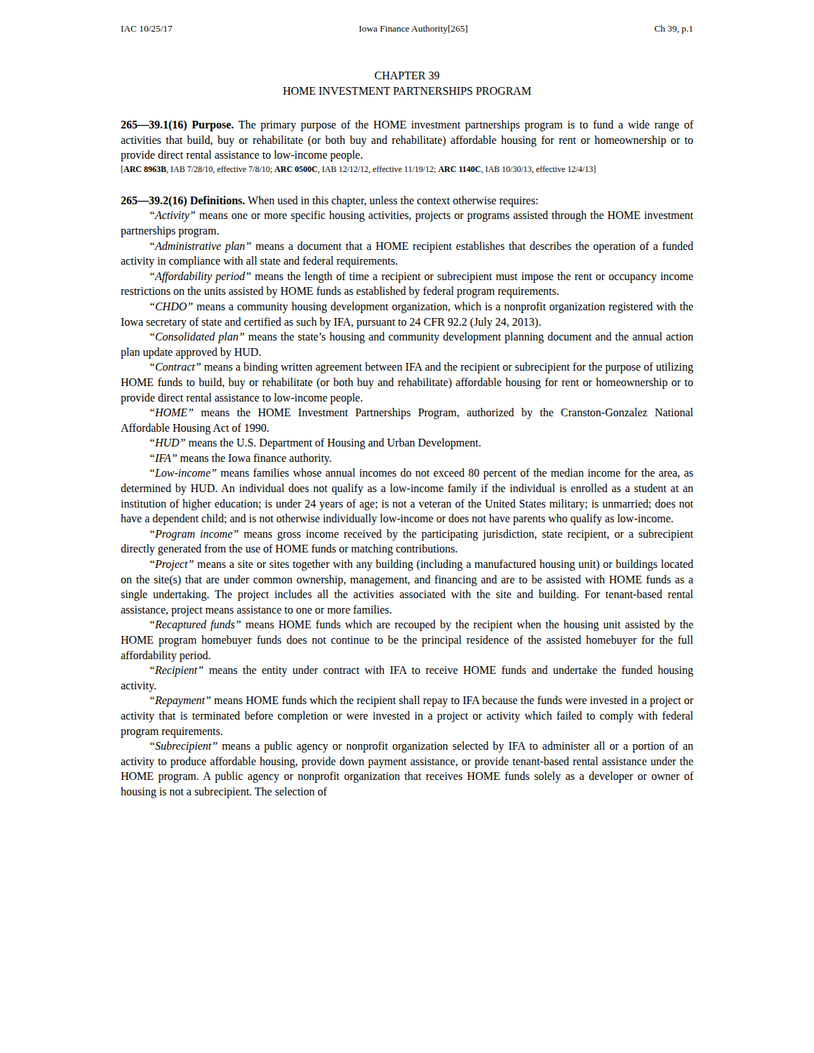IAC 10/25/17 Iowa Finance Authority[265] Ch 39, p.1
CHAPTER 39 HOME INVESTMENT PARTNERSHIPS PROGRAM
265—39.1(16) Purpose. The primary purpose of the HOME investment partnerships program is to fund a wide range of activities that build, buy or rehabilitate (or both buy and rehabilitate) affordable housing for rent or homeownership or to provide direct rental assistance to low-income people.
[ARC 8963B, IAB 7/28/10, effective 7/8/10; ARC 0500C, IAB 12/12/12, effective 11/19/12; ARC 1140C, IAB 10/30/13, effective 12/4/13]
265—39.2(16) Definitions. When used in this chapter, unless the context otherwise requires:
“Activity” means one or more specific housing activities, projects or programs assisted through the HOME investment partnerships program.
“Administrative plan” means a document that a HOME recipient establishes that describes the operation of a funded activity in compliance with all state and federal requirements.
“Affordability period” means the length of time a recipient or subrecipient must impose the rent or occupancy income restrictions on the units assisted by HOME funds as established by federal program requirements.
“CHDO” means a community housing development organization, which is a nonprofit organization registered with the Iowa secretary of state and certified as such by IFA, pursuant to 24 CFR 92.2 (July 24, 2013).
“Consolidated plan” means the state’s housing and community development planning document and the annual action plan update approved by HUD.
“Contract” means a binding written agreement between IFA and the recipient or subrecipient for the purpose of utilizing HOME funds to build, buy or rehabilitate (or both buy and rehabilitate) affordable housing for rent or homeownership or to provide direct rental assistance to low-income people.
“HOME” means the HOME Investment Partnerships Program, authorized by the Cranston-Gonzalez National Affordable Housing Act of 1990.
“HUD” means the U.S. Department of Housing and Urban Development.
“IFA” means the Iowa finance authority.
“Low-income” means families whose annual incomes do not exceed 80 percent of the median income for the area, as determined by HUD. An individual does not qualify as a low-income family if the individual is enrolled as a student at an institution of higher education; is under 24 years of age; is not a veteran of the United States military; is unmarried; does not have a dependent child; and is not otherwise individually low-income or does not have parents who qualify as low-income.
“Program income” means gross income received by the participating jurisdiction, state recipient, or a subrecipient directly generated from the use of HOME funds or matching contributions.
“Project” means a site or sites together with any building (including a manufactured housing unit) or buildings located on the site(s) that are under common ownership, management, and financing and are to be assisted with HOME funds as a single undertaking. The project includes all the activities associated with the site and building. For tenant-based rental assistance, project means assistance to one or more families.
“Recaptured funds” means HOME funds which are recouped by the recipient when the housing unit assisted by the HOME program homebuyer funds does not continue to be the principal residence of the assisted homebuyer for the full affordability period.
“Recipient” means the entity under contract with IFA to receive HOME funds and undertake the funded housing activity.
“Repayment” means HOME funds which the recipient shall repay to IFA because the funds were invested in a project or activity that is terminated before completion or were invested in a project or activity which failed to comply with federal program requirements.
“Subrecipient” means a public agency or nonprofit organization selected by IFA to administer all or a portion of an activity to produce affordable housing, provide down payment assistance, or provide tenant-based rental assistance under the HOME program. A public agency or nonprofit organization that receives HOME funds solely as a developer or owner of housing is not a subrecipient. The selection of